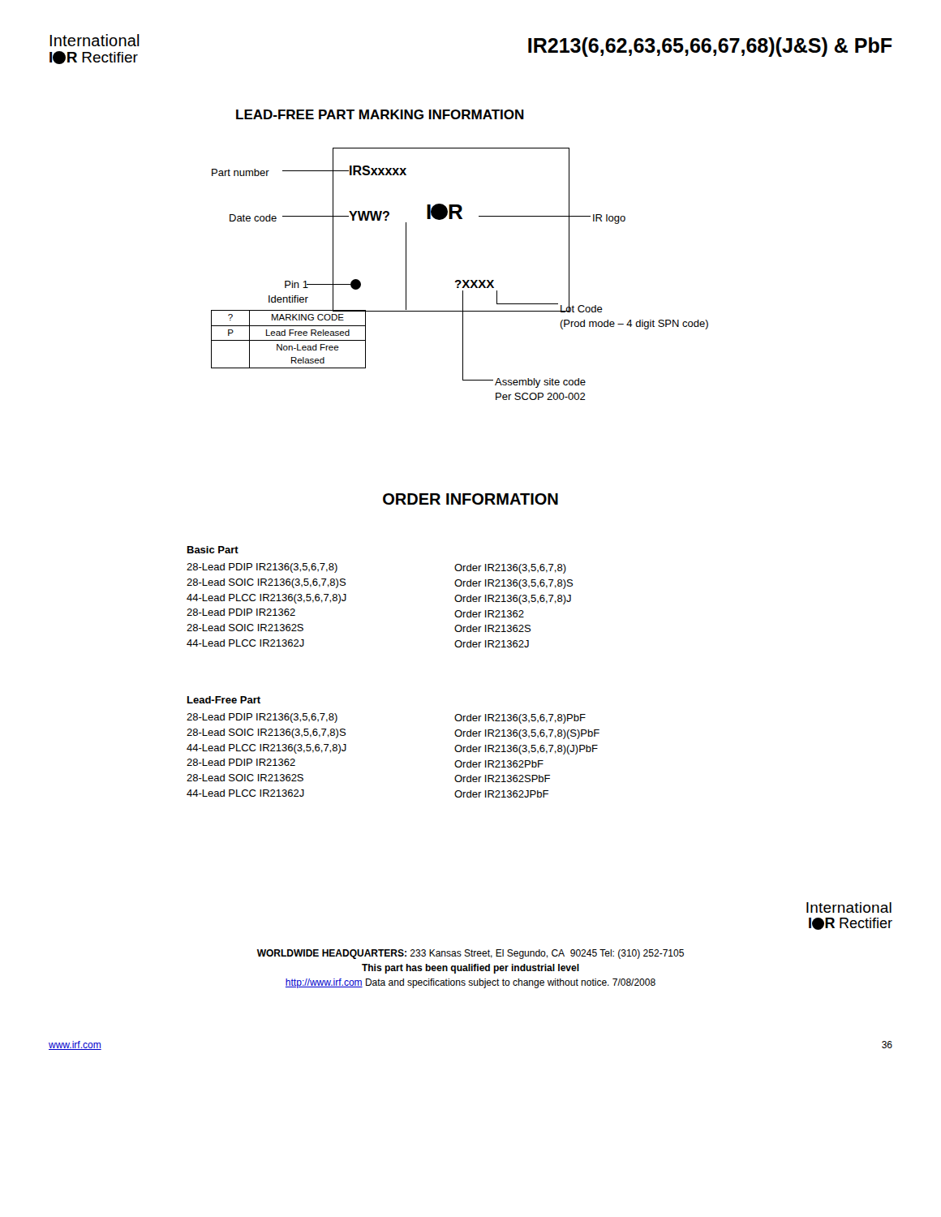International
I R Rectifier
IR213(6,62,63,65,66,67,68)(J&S) & PbF
LEAD-FREE PART MARKING INFORMATION
Part number
Date code
Pin 1 Identifier
IR logo
Lot Code(Prod mode – 4 digit SPN code)
Assembly site code Per SCOP 200-002
IRSxxxxx
YWW?
?XXXX
I R
| ? | MARKING CODE |
| P | Lead Free Released |
| | Non-Lead Free Relased |
ORDER INFORMATION
Basic Part
28-Lead PDIP IR2136(3,5,6,7,8)
28-Lead SOIC IR2136(3,5,6,7,8)S
44-Lead PLCC IR2136(3,5,6,7,8)J
28-Lead PDIP IR21362
28-Lead SOIC IR21362S
44-Lead PLCC IR21362J
Order IR2136(3,5,6,7,8)
Order IR2136(3,5,6,7,8)S
Order IR2136(3,5,6,7,8)J
Order IR21362
Order IR21362S
Order IR21362J
Lead-Free Part
28-Lead PDIP IR2136(3,5,6,7,8)
28-Lead SOIC IR2136(3,5,6,7,8)S
44-Lead PLCC IR2136(3,5,6,7,8)J
28-Lead PDIP IR21362
28-Lead SOIC IR21362S
44-Lead PLCC IR21362J
Order IR2136(3,5,6,7,8)PbF
Order IR2136(3,5,6,7,8)(S)PbF
Order IR2136(3,5,6,7,8)(J)PbF
Order IR21362PbF
Order IR21362SPbF
Order IR21362JPbF
International
I R Rectifier
WORLDWIDE HEADQUARTERS: 233 Kansas Street, El Segundo, CA 90245 Tel: (310) 252-7105
This part has been qualified per industrial level
http://www.irf.com Data and specifications subject to change without notice. 7/08/2008
www.irf.com 36